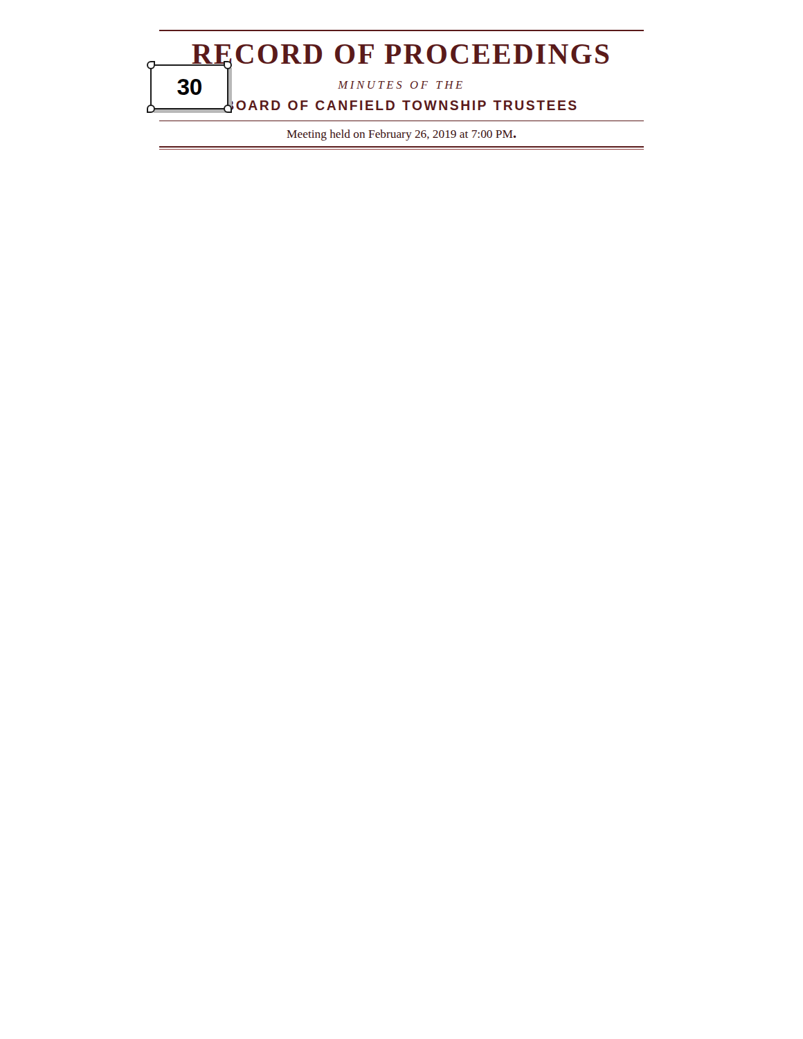30
RECORD OF PROCEEDINGS
MINUTES OF THE
BOARD OF CANFIELD TOWNSHIP TRUSTEES
Meeting held on February 26, 2019 at 7:00 PM.